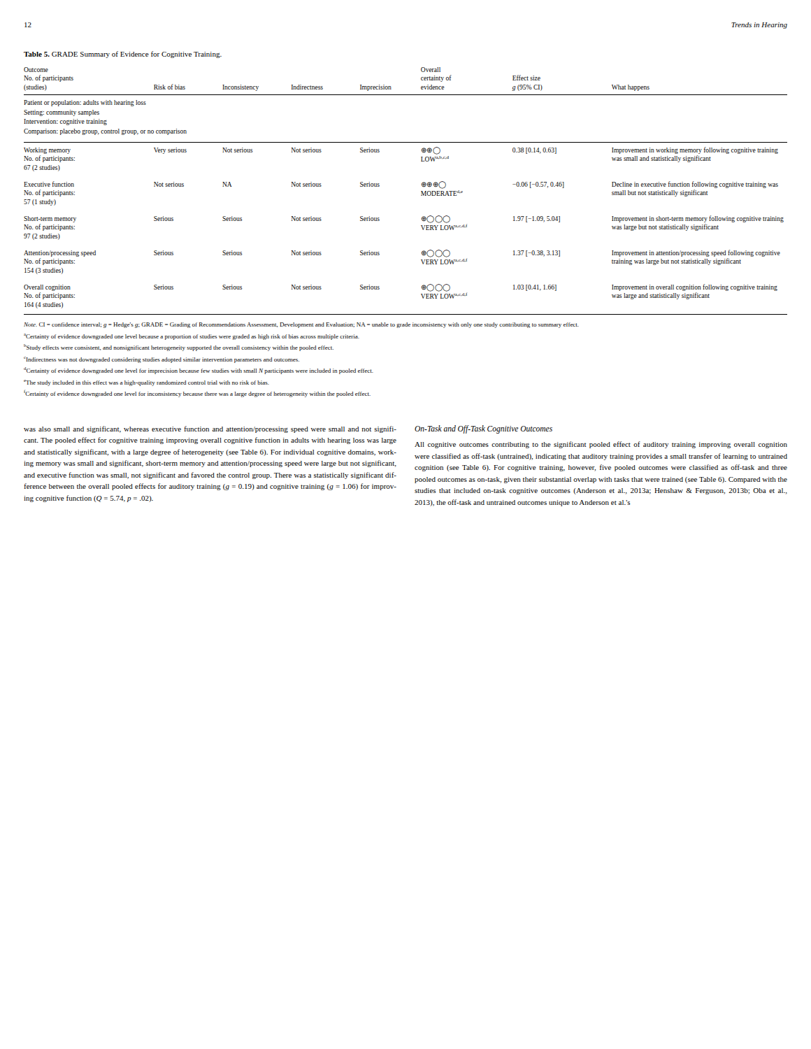12 Trends in Hearing
Table 5. GRADE Summary of Evidence for Cognitive Training.
| Patient or population: adults with hearing loss Setting: community samples Intervention: cognitive training Comparison: placebo group, control group, or no comparison |
| Outcome No. of participants (studies) | Risk of bias | Inconsistency | Indirectness | Imprecision | Overall certainty of evidence | Effect size g (95% CI) | What happens |
| Working memory No. of participants: 67 (2 studies) | Very serious | Not serious | Not serious | Serious | ⊕⊕◯ LOW a,b,c,d | 0.38 [0.14, 0.63] | Improvement in working memory following cognitive training was small and statistically significant |
| Executive function No. of participants: 57 (1 study) | Not serious | NA | Not serious | Serious | ⊕⊕⊕◯ MODERATE d,e | −0.06 [−0.57, 0.46] | Decline in executive function following cognitive training was small but not statistically significant |
| Short-term memory No. of participants: 97 (2 studies) | Serious | Serious | Not serious | Serious | ⊕◯◯◯ VERY LOW a,c,d,f | 1.97 [−1.09, 5.04] | Improvement in short-term memory following cognitive training was large but not statistically significant |
| Attention/processing speed No. of participants: 154 (3 studies) | Serious | Serious | Not serious | Serious | ⊕◯◯◯ VERY LOW a,c,d,f | 1.37 [−0.38, 3.13] | Improvement in attention/processing speed following cognitive training was large but not statistically significant |
| Overall cognition No. of participants: 164 (4 studies) | Serious | Serious | Not serious | Serious | ⊕◯◯◯ VERY LOW a,c,d,f | 1.03 [0.41, 1.66] | Improvement in overall cognition following cognitive training was large and statistically significant |
Note. CI = confidence interval; g = Hedge's g; GRADE = Grading of Recommendations Assessment, Development and Evaluation; NA = unable to grade inconsistency with only one study contributing to summary effect.
a Certainty of evidence downgraded one level because a proportion of studies were graded as high risk of bias across multiple criteria.
b Study effects were consistent, and nonsignificant heterogeneity supported the overall consistency within the pooled effect.
c Indirectness was not downgraded considering studies adopted similar intervention parameters and outcomes.
d Certainty of evidence downgraded one level for imprecision because few studies with small N participants were included in pooled effect.
e The study included in this effect was a high-quality randomized control trial with no risk of bias.
f Certainty of evidence downgraded one level for inconsistency because there was a large degree of heterogeneity within the pooled effect.
was also small and significant, whereas executive function and attention/processing speed were small and not significant. The pooled effect for cognitive training improving overall cognitive function in adults with hearing loss was large and statistically significant, with a large degree of heterogeneity (see Table 6). For individual cognitive domains, working memory was small and significant, short-term memory and attention/processing speed were large but not significant, and executive function was small, not significant and favored the control group. There was a statistically significant difference between the overall pooled effects for auditory training (g = 0.19) and cognitive training (g = 1.06) for improving cognitive function (Q = 5.74, p = .02).
On-Task and Off-Task Cognitive Outcomes
All cognitive outcomes contributing to the significant pooled effect of auditory training improving overall cognition were classified as off-task (untrained), indicating that auditory training provides a small transfer of learning to untrained cognition (see Table 6). For cognitive training, however, five pooled outcomes were classified as off-task and three pooled outcomes as on-task, given their substantial overlap with tasks that were trained (see Table 6). Compared with the studies that included on-task cognitive outcomes (Anderson et al., 2013a; Henshaw & Ferguson, 2013b; Oba et al., 2013), the off-task and untrained outcomes unique to Anderson et al.'s